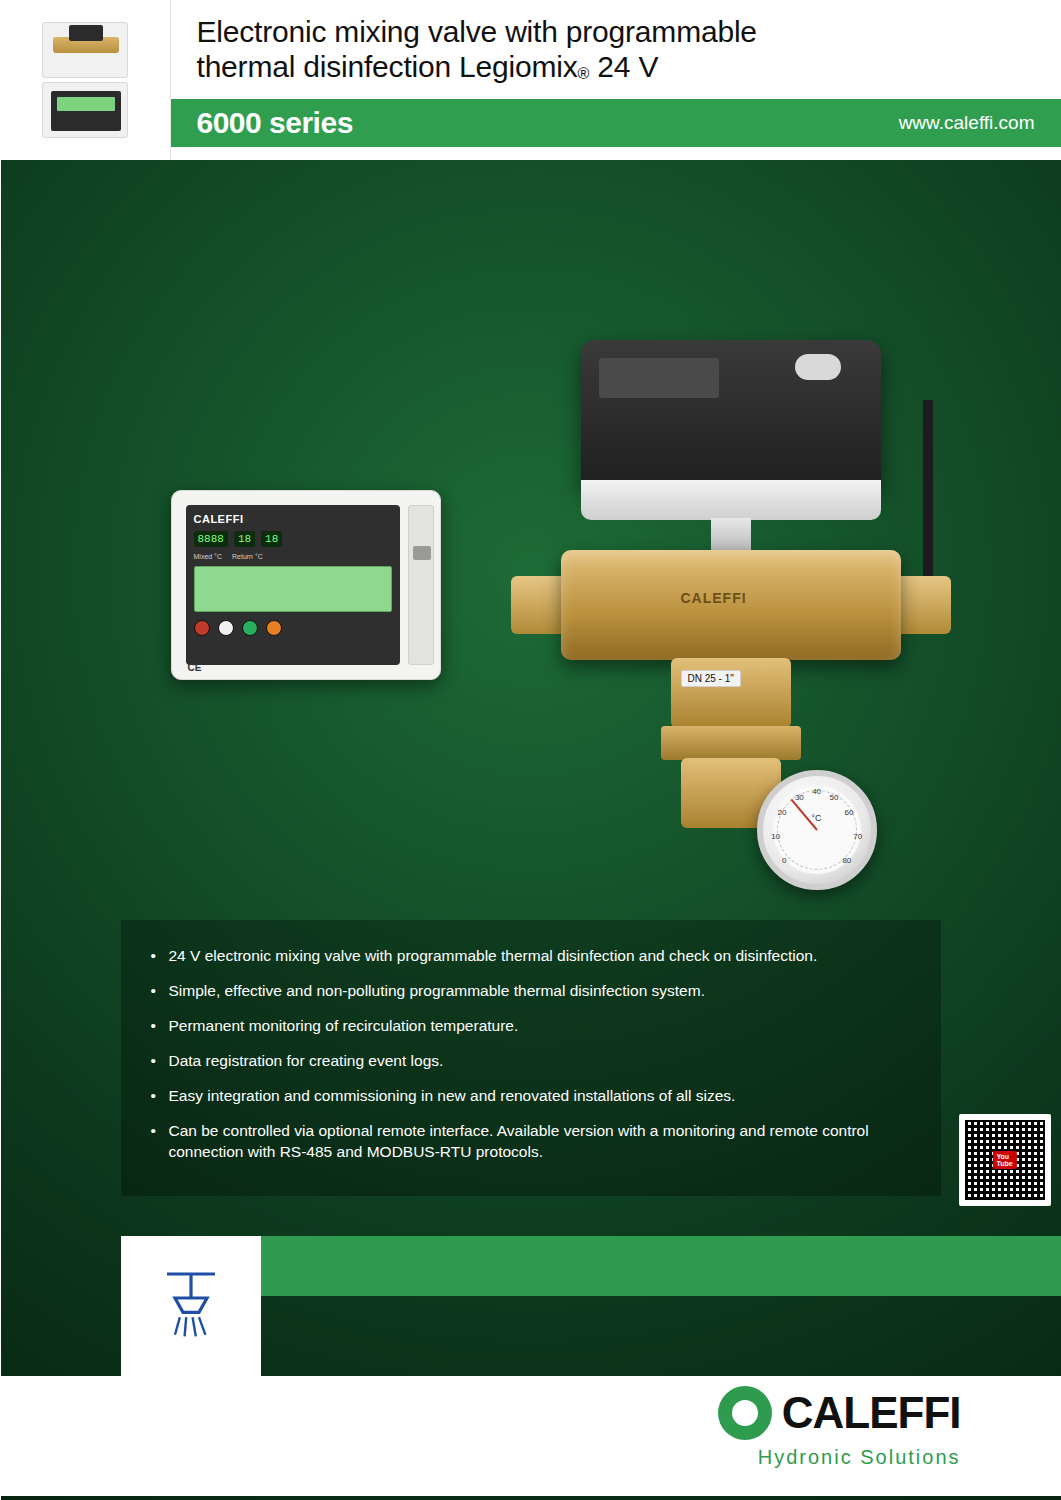Electronic mixing valve with programmable
thermal disinfection Legiomix® 24 V
6000 series www.caleffi.com
CALEFFI
8888 18 18
Mixed °C Return °C
CE
CALEFFI
DN 25 - 1"
°C 0 10 20 30 40 50 60 70 80
24 V electronic mixing valve with programmable thermal disinfection and check on disinfection.
Simple, effective and non-polluting programmable thermal disinfection system.
Permanent monitoring of recirculation temperature.
Data registration for creating event logs.
Easy integration and commissioning in new and renovated installations of all sizes.
Can be controlled via optional remote interface. Available version with a monitoring and remote control connection with RS-485 and MODBUS-RTU protocols.
You
Tube
CALEFFI
Hydronic Solutions